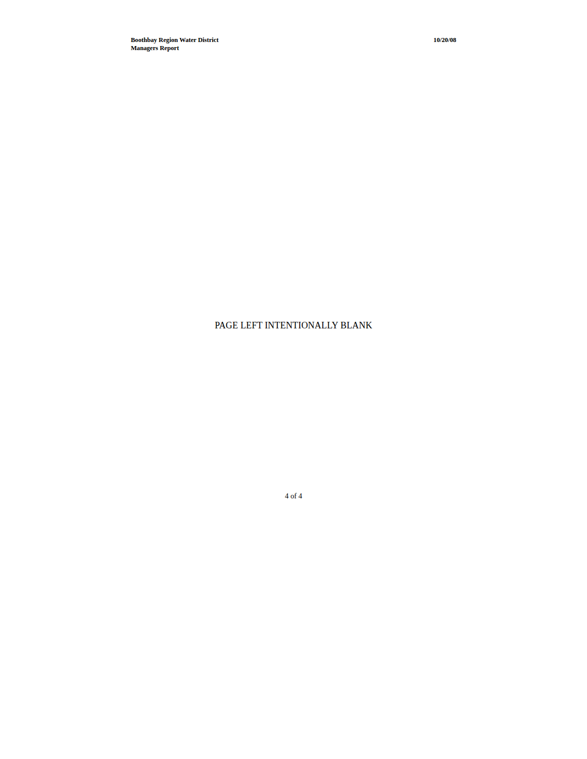Boothbay Region Water District
Managers Report
10/20/08
PAGE LEFT INTENTIONALLY BLANK
4 of 4